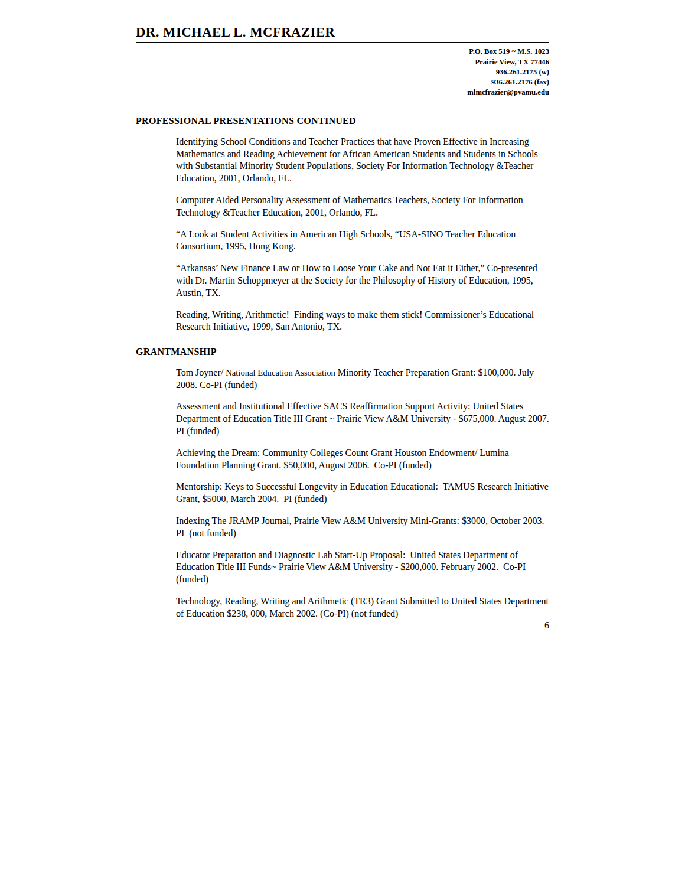DR. MICHAEL L. MCFRAZIER
P.O. Box 519 ~ M.S. 1023
Prairie View, TX 77446
936.261.2175 (w)
936.261.2176 (fax)
mlmcfrazier@pvamu.edu
PROFESSIONAL PRESENTATIONS CONTINUED
Identifying School Conditions and Teacher Practices that have Proven Effective in Increasing Mathematics and Reading Achievement for African American Students and Students in Schools with Substantial Minority Student Populations, Society For Information Technology &Teacher Education, 2001, Orlando, FL.
Computer Aided Personality Assessment of Mathematics Teachers, Society For Information Technology &Teacher Education, 2001, Orlando, FL.
“A Look at Student Activities in American High Schools, “USA-SINO Teacher Education Consortium, 1995, Hong Kong.
“Arkansas’ New Finance Law or How to Loose Your Cake and Not Eat it Either,” Co-presented with Dr. Martin Schoppmeyer at the Society for the Philosophy of History of Education, 1995, Austin, TX.
Reading, Writing, Arithmetic! Finding ways to make them stick! Commissioner’s Educational Research Initiative, 1999, San Antonio, TX.
GRANTMANSHIP
Tom Joyner/ National Education Association Minority Teacher Preparation Grant: $100,000. July 2008. Co-PI (funded)
Assessment and Institutional Effective SACS Reaffirmation Support Activity: United States Department of Education Title III Grant ~ Prairie View A&M University - $675,000. August 2007. PI (funded)
Achieving the Dream: Community Colleges Count Grant Houston Endowment/ Lumina Foundation Planning Grant. $50,000, August 2006. Co-PI (funded)
Mentorship: Keys to Successful Longevity in Education Educational: TAMUS Research Initiative Grant, $5000, March 2004. PI (funded)
Indexing The JRAMP Journal, Prairie View A&M University Mini-Grants: $3000, October 2003. PI (not funded)
Educator Preparation and Diagnostic Lab Start-Up Proposal: United States Department of Education Title III Funds~ Prairie View A&M University - $200,000. February 2002. Co-PI (funded)
Technology, Reading, Writing and Arithmetic (TR3) Grant Submitted to United States Department of Education $238, 000, March 2002. (Co-PI) (not funded)
6